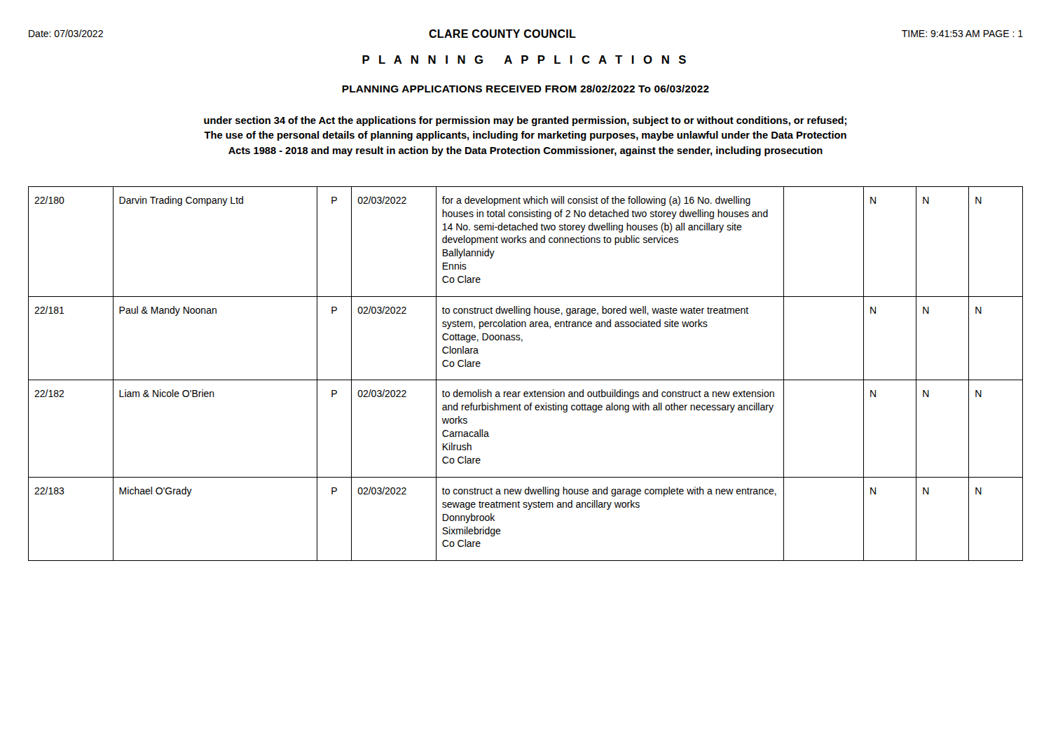Date: 07/03/2022
CLARE COUNTY COUNCIL
TIME: 9:41:53 AM PAGE : 1
P L A N N I N G A P P L I C A T I O N S
PLANNING APPLICATIONS RECEIVED FROM 28/02/2022 To 06/03/2022
under section 34 of the Act the applications for permission may be granted permission, subject to or without conditions, or refused;
The use of the personal details of planning applicants, including for marketing purposes, maybe unlawful under the Data Protection
Acts 1988 - 2018 and may result in action by the Data Protection Commissioner, against the sender, including prosecution
| 22/180 | Darvin Trading Company Ltd | P | 02/03/2022 | for a development which will consist of the following (a) 16 No. dwelling houses in total consisting of 2 No detached two storey dwelling houses and 14 No. semi-detached two storey dwelling houses (b) all ancillary site development works and connections to public services Ballylannidy Ennis Co Clare | | N | N | N |
| 22/181 | Paul & Mandy Noonan | P | 02/03/2022 | to construct dwelling house, garage, bored well, waste water treatment system, percolation area, entrance and associated site works Cottage, Doonass, Clonlara Co Clare | | N | N | N |
| 22/182 | Liam & Nicole O'Brien | P | 02/03/2022 | to demolish a rear extension and outbuildings and construct a new extension and refurbishment of existing cottage along with all other necessary ancillary works Carnacalla Kilrush Co Clare | | N | N | N |
| 22/183 | Michael O'Grady | P | 02/03/2022 | to construct a new dwelling house and garage complete with a new entrance, sewage treatment system and ancillary works Donnybrook Sixmilebridge Co Clare | | N | N | N |